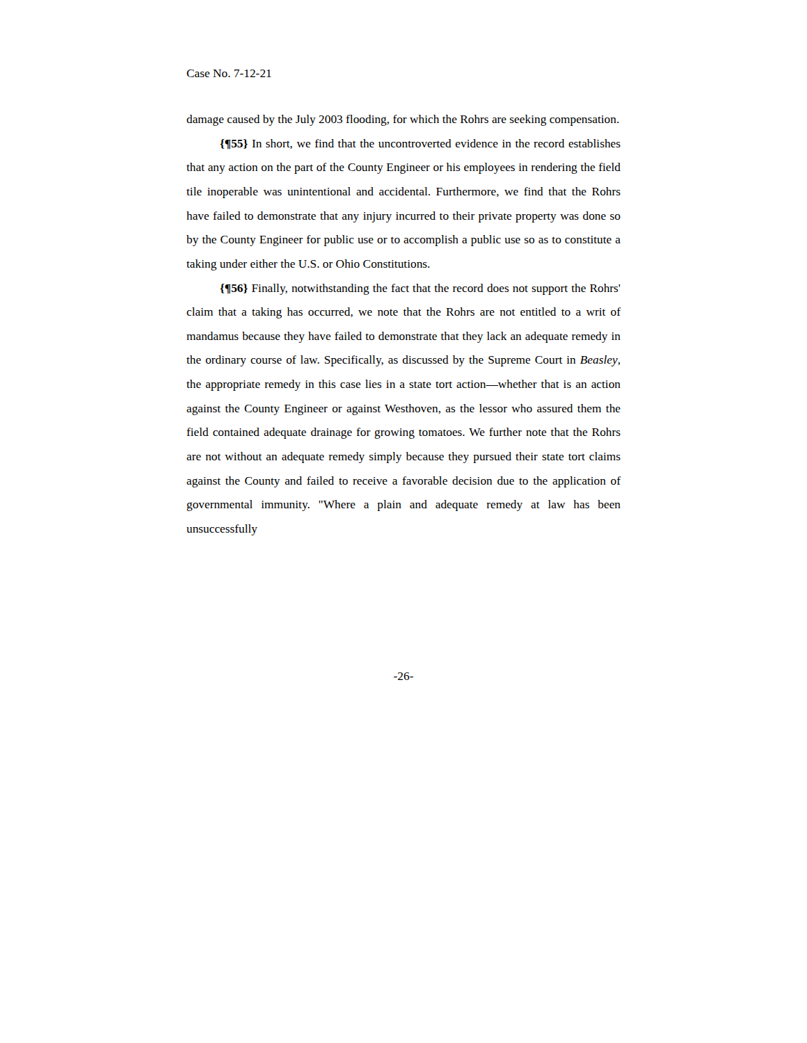Case No. 7-12-21
damage caused by the July 2003 flooding, for which the Rohrs are seeking compensation.
{¶55} In short, we find that the uncontroverted evidence in the record establishes that any action on the part of the County Engineer or his employees in rendering the field tile inoperable was unintentional and accidental. Furthermore, we find that the Rohrs have failed to demonstrate that any injury incurred to their private property was done so by the County Engineer for public use or to accomplish a public use so as to constitute a taking under either the U.S. or Ohio Constitutions.
{¶56} Finally, notwithstanding the fact that the record does not support the Rohrs' claim that a taking has occurred, we note that the Rohrs are not entitled to a writ of mandamus because they have failed to demonstrate that they lack an adequate remedy in the ordinary course of law. Specifically, as discussed by the Supreme Court in Beasley, the appropriate remedy in this case lies in a state tort action—whether that is an action against the County Engineer or against Westhoven, as the lessor who assured them the field contained adequate drainage for growing tomatoes. We further note that the Rohrs are not without an adequate remedy simply because they pursued their state tort claims against the County and failed to receive a favorable decision due to the application of governmental immunity. "Where a plain and adequate remedy at law has been unsuccessfully
-26-